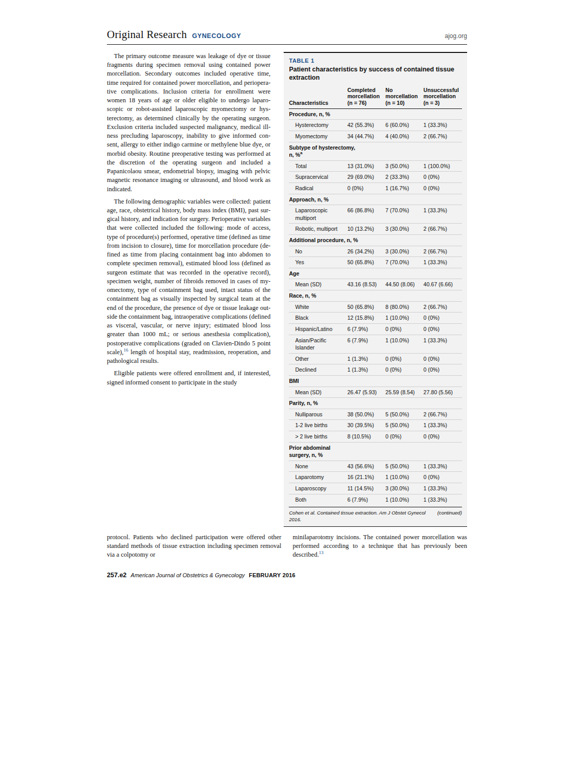Original Research Gynecology
ajog.org
The primary outcome measure was leakage of dye or tissue fragments during specimen removal using contained power morcellation. Secondary outcomes included operative time, time required for contained power morcellation, and perioperative complications. Inclusion criteria for enrollment were women 18 years of age or older eligible to undergo laparoscopic or robot-assisted laparoscopic myomectomy or hysterectomy, as determined clinically by the operating surgeon. Exclusion criteria included suspected malignancy, medical illness precluding laparoscopy, inability to give informed consent, allergy to either indigo carmine or methylene blue dye, or morbid obesity. Routine preoperative testing was performed at the discretion of the operating surgeon and included a Papanicolaou smear, endometrial biopsy, imaging with pelvic magnetic resonance imaging or ultrasound, and blood work as indicated.
The following demographic variables were collected: patient age, race, obstetrical history, body mass index (BMI), past surgical history, and indication for surgery. Perioperative variables that were collected included the following: mode of access, type of procedure(s) performed, operative time (defined as time from incision to closure), time for morcellation procedure (defined as time from placing containment bag into abdomen to complete specimen removal), estimated blood loss (defined as surgeon estimate that was recorded in the operative record), specimen weight, number of fibroids removed in cases of myomectomy, type of containment bag used, intact status of the containment bag as visually inspected by surgical team at the end of the procedure, the presence of dye or tissue leakage outside the containment bag, intraoperative complications (defined as visceral, vascular, or nerve injury; estimated blood loss greater than 1000 mL; or serious anesthesia complication), postoperative complications (graded on Clavien-Dindo 5 point scale),16 length of hospital stay, readmission, reoperation, and pathological results.
Eligible patients were offered enrollment and, if interested, signed informed consent to participate in the study
TABLE 1
Patient characteristics by success of contained tissue extraction
| Characteristics | Completed morcellation (n = 76) | No morcellation (n = 10) | Unsuccessful morcellation (n = 3) |
| --- | --- | --- | --- |
| Procedure, n, % |
| Hysterectomy | 42 (55.3%) | 6 (60.0%) | 1 (33.3%) |
| Myomectomy | 34 (44.7%) | 4 (40.0%) | 2 (66.7%) |
| Subtype of hysterectomy, n, % a |
| Total | 13 (31.0%) | 3 (50.0%) | 1 (100.0%) |
| Supracervical | 29 (69.0%) | 2 (33.3%) | 0 (0%) |
| Radical | 0 (0%) | 1 (16.7%) | 0 (0%) |
| Approach, n, % |
| Laparoscopic multiport | 66 (86.8%) | 7 (70.0%) | 1 (33.3%) |
| Robotic, multiport | 10 (13.2%) | 3 (30.0%) | 2 (66.7%) |
| Additional procedure, n, % |
| No | 26 (34.2%) | 3 (30.0%) | 2 (66.7%) |
| Yes | 50 (65.8%) | 7 (70.0%) | 1 (33.3%) |
| Age |
| Mean (SD) | 43.16 (8.53) | 44.50 (8.06) | 40.67 (6.66) |
| Race, n, % |
| White | 50 (65.8%) | 8 (80.0%) | 2 (66.7%) |
| Black | 12 (15.8%) | 1 (10.0%) | 0 (0%) |
| Hispanic/Latino | 6 (7.9%) | 0 (0%) | 0 (0%) |
| Asian/Pacific Islander | 6 (7.9%) | 1 (10.0%) | 1 (33.3%) |
| Other | 1 (1.3%) | 0 (0%) | 0 (0%) |
| Declined | 1 (1.3%) | 0 (0%) | 0 (0%) |
| BMI |
| Mean (SD) | 26.47 (5.93) | 25.59 (8.54) | 27.80 (5.56) |
| Parity, n, % |
| Nulliparous | 38 (50.0%) | 5 (50.0%) | 2 (66.7%) |
| 1-2 live births | 30 (39.5%) | 5 (50.0%) | 1 (33.3%) |
| > 2 live births | 8 (10.5%) | 0 (0%) | 0 (0%) |
| Prior abdominal surgery, n, % |
| None | 43 (56.6%) | 5 (50.0%) | 1 (33.3%) |
| Laparotomy | 16 (21.1%) | 1 (10.0%) | 0 (0%) |
| Laparoscopy | 11 (14.5%) | 3 (30.0%) | 1 (33.3%) |
| Both | 6 (7.9%) | 1 (10.0%) | 1 (33.3%) |
Cohen et al. Contained tissue extraction. Am J Obstet Gynecol 2016.
(continued)
protocol. Patients who declined participation were offered other standard methods of tissue extraction including specimen removal via a colpotomy or
minilaparotomy incisions. The contained power morcellation was performed according to a technique that has previously been described.13
257.e2 American Journal of Obstetrics & Gynecology FEBRUARY 2016